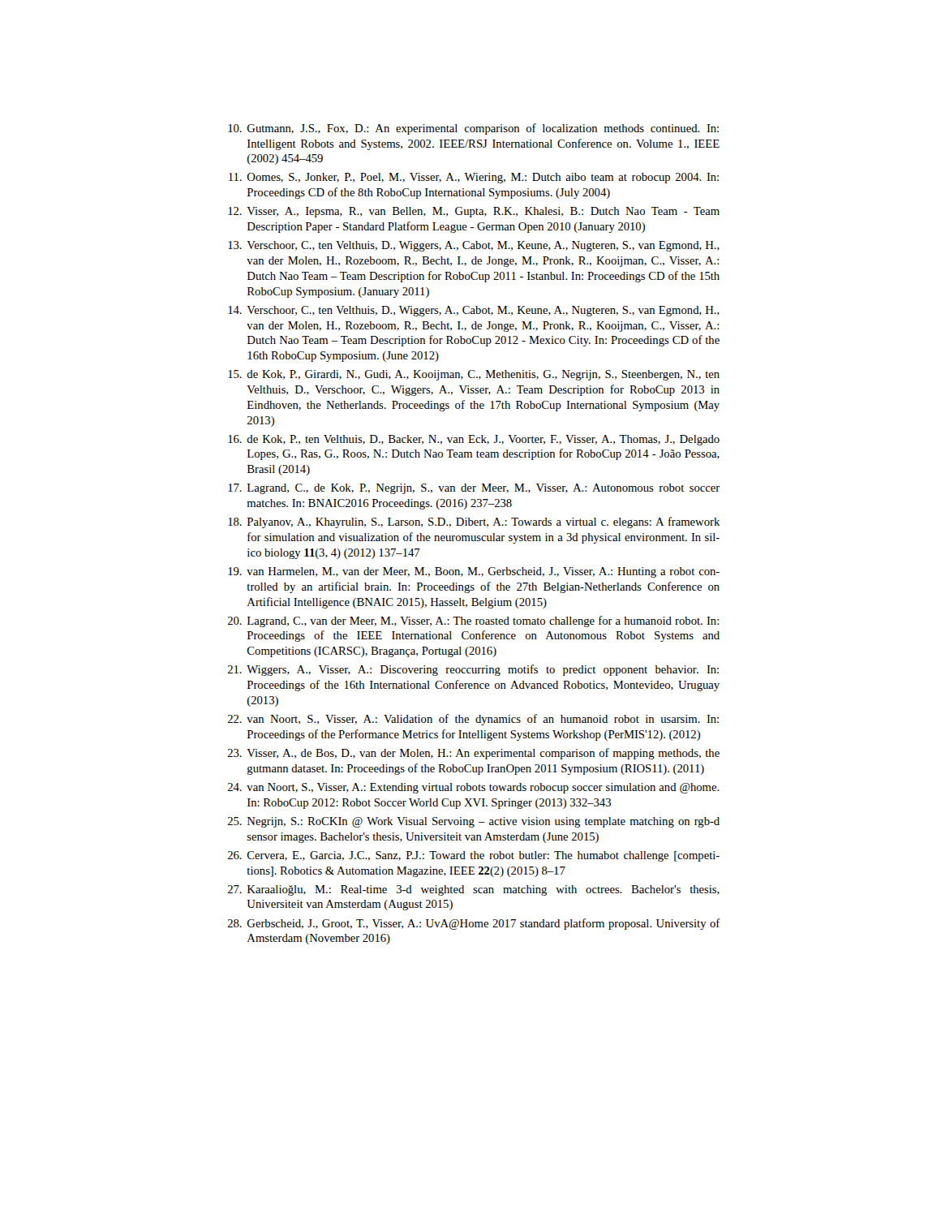Gutmann, J.S., Fox, D.: An experimental comparison of localization methods continued. In: Intelligent Robots and Systems, 2002. IEEE/RSJ International Conference on. Volume 1., IEEE (2002) 454–459
Oomes, S., Jonker, P., Poel, M., Visser, A., Wiering, M.: Dutch aibo team at robocup 2004. In: Proceedings CD of the 8th RoboCup International Symposiums. (July 2004)
Visser, A., Iepsma, R., van Bellen, M., Gupta, R.K., Khalesi, B.: Dutch Nao Team - Team Description Paper - Standard Platform League - German Open 2010 (January 2010)
Verschoor, C., ten Velthuis, D., Wiggers, A., Cabot, M., Keune, A., Nugteren, S., van Egmond, H., van der Molen, H., Rozeboom, R., Becht, I., de Jonge, M., Pronk, R., Kooijman, C., Visser, A.: Dutch Nao Team – Team Description for RoboCup 2011 - Istanbul. In: Proceedings CD of the 15th RoboCup Symposium. (January 2011)
Verschoor, C., ten Velthuis, D., Wiggers, A., Cabot, M., Keune, A., Nugteren, S., van Egmond, H., van der Molen, H., Rozeboom, R., Becht, I., de Jonge, M., Pronk, R., Kooijman, C., Visser, A.: Dutch Nao Team – Team Description for RoboCup 2012 - Mexico City. In: Proceedings CD of the 16th RoboCup Symposium. (June 2012)
de Kok, P., Girardi, N., Gudi, A., Kooijman, C., Methenitis, G., Negrijn, S., Steenbergen, N., ten Velthuis, D., Verschoor, C., Wiggers, A., Visser, A.: Team Description for RoboCup 2013 in Eindhoven, the Netherlands. Proceedings of the 17th RoboCup International Symposium (May 2013)
de Kok, P., ten Velthuis, D., Backer, N., van Eck, J., Voorter, F., Visser, A., Thomas, J., Delgado Lopes, G., Ras, G., Roos, N.: Dutch Nao Team team description for RoboCup 2014 - João Pessoa, Brasil (2014)
Lagrand, C., de Kok, P., Negrijn, S., van der Meer, M., Visser, A.: Autonomous robot soccer matches. In: BNAIC2016 Proceedings. (2016) 237–238
Palyanov, A., Khayrulin, S., Larson, S.D., Dibert, A.: Towards a virtual c. elegans: A framework for simulation and visualization of the neuromuscular system in a 3d physical environment. In silico biology 11(3, 4) (2012) 137–147
van Harmelen, M., van der Meer, M., Boon, M., Gerbscheid, J., Visser, A.: Hunting a robot controlled by an artificial brain. In: Proceedings of the 27th Belgian-Netherlands Conference on Artificial Intelligence (BNAIC 2015), Hasselt, Belgium (2015)
Lagrand, C., van der Meer, M., Visser, A.: The roasted tomato challenge for a humanoid robot. In: Proceedings of the IEEE International Conference on Autonomous Robot Systems and Competitions (ICARSC), Bragança, Portugal (2016)
Wiggers, A., Visser, A.: Discovering reoccurring motifs to predict opponent behavior. In: Proceedings of the 16th International Conference on Advanced Robotics, Montevideo, Uruguay (2013)
van Noort, S., Visser, A.: Validation of the dynamics of an humanoid robot in usarsim. In: Proceedings of the Performance Metrics for Intelligent Systems Workshop (PerMIS'12). (2012)
Visser, A., de Bos, D., van der Molen, H.: An experimental comparison of mapping methods, the gutmann dataset. In: Proceedings of the RoboCup IranOpen 2011 Symposium (RIOS11). (2011)
van Noort, S., Visser, A.: Extending virtual robots towards robocup soccer simulation and @home. In: RoboCup 2012: Robot Soccer World Cup XVI. Springer (2013) 332–343
Negrijn, S.: RoCKIn @ Work Visual Servoing – active vision using template matching on rgb-d sensor images. Bachelor's thesis, Universiteit van Amsterdam (June 2015)
Cervera, E., Garcia, J.C., Sanz, P.J.: Toward the robot butler: The humabot challenge [competitions]. Robotics & Automation Magazine, IEEE 22(2) (2015) 8–17
Karaalioğlu, M.: Real-time 3-d weighted scan matching with octrees. Bachelor's thesis, Universiteit van Amsterdam (August 2015)
Gerbscheid, J., Groot, T., Visser, A.: UvA@Home 2017 standard platform proposal. University of Amsterdam (November 2016)